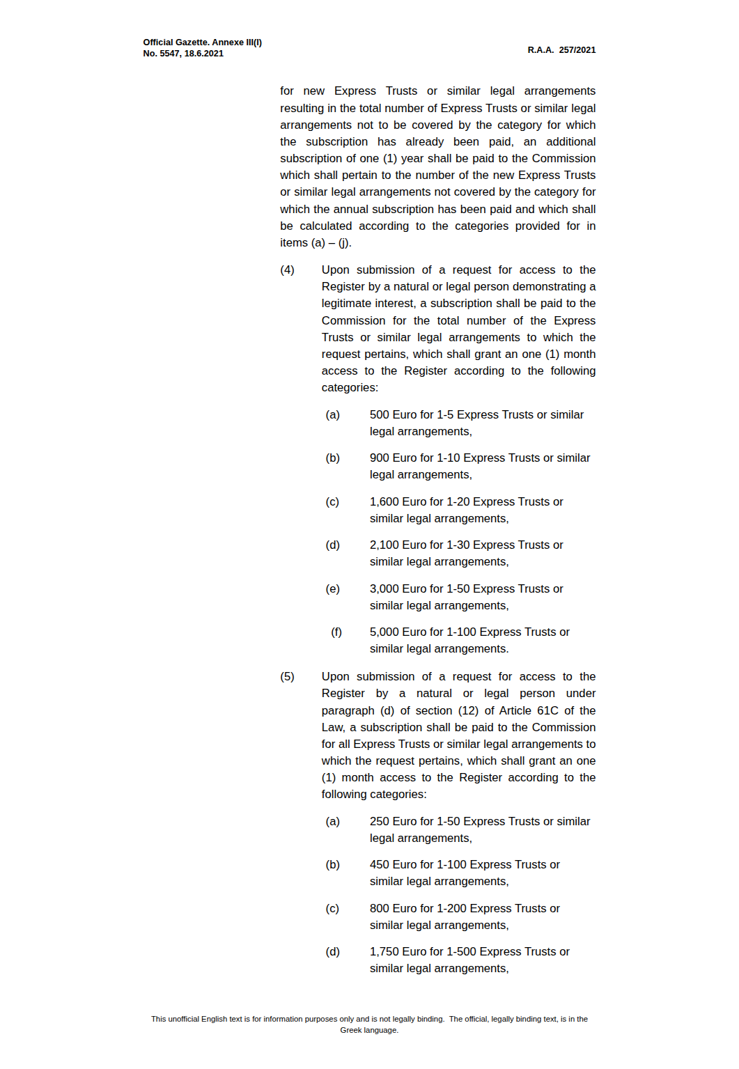Official Gazette. Annexe III(I)
No. 5547, 18.6.2021
R.A.A. 257/2021
for new Express Trusts or similar legal arrangements resulting in the total number of Express Trusts or similar legal arrangements not to be covered by the category for which the subscription has already been paid, an additional subscription of one (1) year shall be paid to the Commission which shall pertain to the number of the new Express Trusts or similar legal arrangements not covered by the category for which the annual subscription has been paid and which shall be calculated according to the categories provided for in items (a) – (j).
(4)
Upon submission of a request for access to the Register by a natural or legal person demonstrating a legitimate interest, a subscription shall be paid to the Commission for the total number of the Express Trusts or similar legal arrangements to which the request pertains, which shall grant an one (1) month access to the Register according to the following categories:
(a) 500 Euro for 1-5 Express Trusts or similar legal arrangements,
(b) 900 Euro for 1-10 Express Trusts or similar legal arrangements,
(c) 1,600 Euro for 1-20 Express Trusts or similar legal arrangements,
(d) 2,100 Euro for 1-30 Express Trusts or similar legal arrangements,
(e) 3,000 Euro for 1-50 Express Trusts or similar legal arrangements,
(f) 5,000 Euro for 1-100 Express Trusts or similar legal arrangements.
(5)
Upon submission of a request for access to the Register by a natural or legal person under paragraph (d) of section (12) of Article 61C of the Law, a subscription shall be paid to the Commission for all Express Trusts or similar legal arrangements to which the request pertains, which shall grant an one (1) month access to the Register according to the following categories:
(a) 250 Euro for 1-50 Express Trusts or similar legal arrangements,
(b) 450 Euro for 1-100 Express Trusts or similar legal arrangements,
(c) 800 Euro for 1-200 Express Trusts or similar legal arrangements,
(d) 1,750 Euro for 1-500 Express Trusts or similar legal arrangements,
This unofficial English text is for information purposes only and is not legally binding. The official, legally binding text, is in the Greek language.